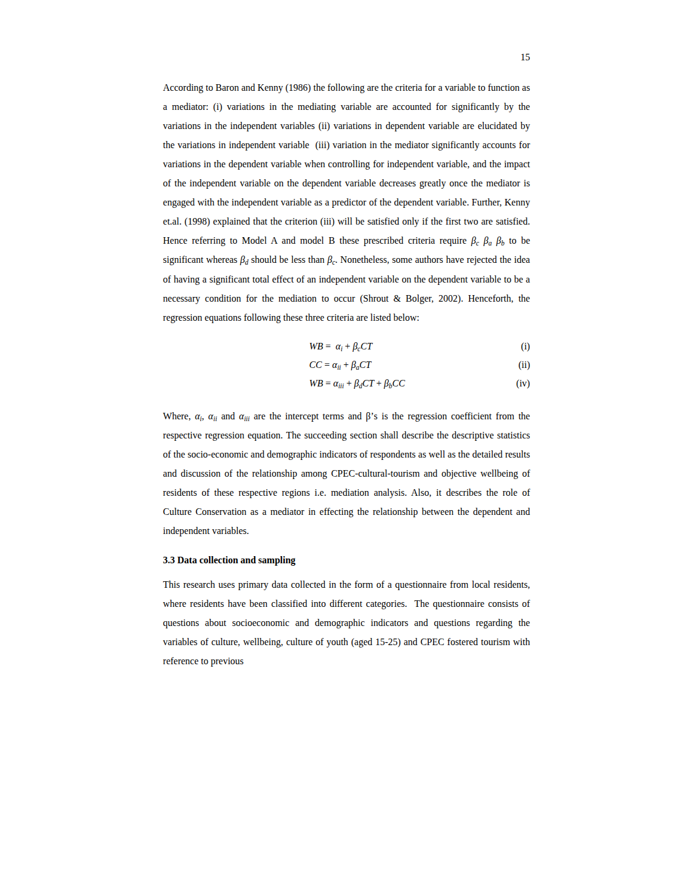15
According to Baron and Kenny (1986) the following are the criteria for a variable to function as a mediator: (i) variations in the mediating variable are accounted for significantly by the variations in the independent variables (ii) variations in dependent variable are elucidated by the variations in independent variable (iii) variation in the mediator significantly accounts for variations in the dependent variable when controlling for independent variable, and the impact of the independent variable on the dependent variable decreases greatly once the mediator is engaged with the independent variable as a predictor of the dependent variable. Further, Kenny et.al. (1998) explained that the criterion (iii) will be satisfied only if the first two are satisfied. Hence referring to Model A and model B these prescribed criteria require βc βa βb to be significant whereas βd should be less than βc. Nonetheless, some authors have rejected the idea of having a significant total effect of an independent variable on the dependent variable to be a necessary condition for the mediation to occur (Shrout & Bolger, 2002). Henceforth, the regression equations following these three criteria are listed below:
WB = αi + βc CT
(i)
CC = αii + βa CT
(ii)
WB = αiii + βd CT + βb CC
(iv)
Where, αi, αii and αiii are the intercept terms and β’s is the regression coefficient from the respective regression equation. The succeeding section shall describe the descriptive statistics of the socio-economic and demographic indicators of respondents as well as the detailed results and discussion of the relationship among CPEC-cultural-tourism and objective wellbeing of residents of these respective regions i.e. mediation analysis. Also, it describes the role of Culture Conservation as a mediator in effecting the relationship between the dependent and independent variables.
3.3 Data collection and sampling
This research uses primary data collected in the form of a questionnaire from local residents, where residents have been classified into different categories. The questionnaire consists of questions about socioeconomic and demographic indicators and questions regarding the variables of culture, wellbeing, culture of youth (aged 15-25) and CPEC fostered tourism with reference to previous